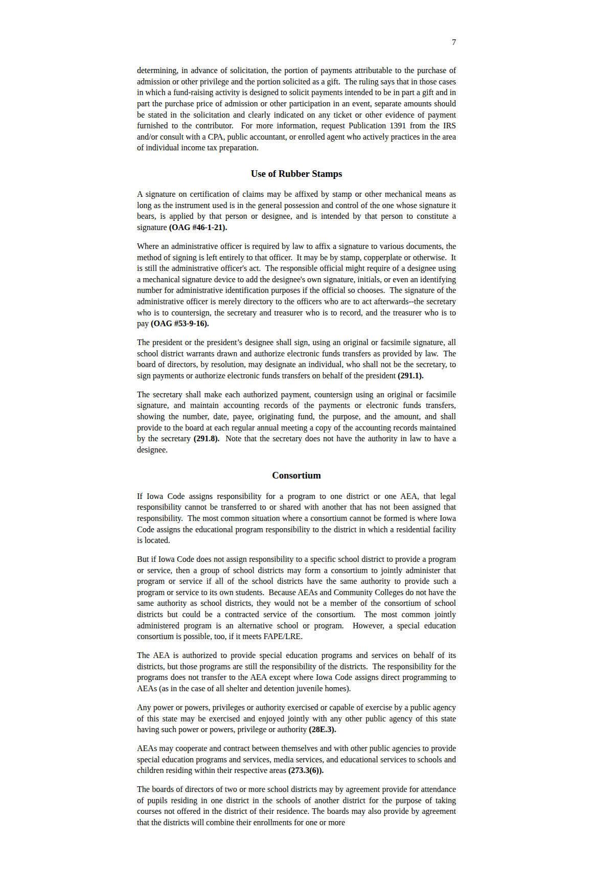7
determining, in advance of solicitation, the portion of payments attributable to the purchase of admission or other privilege and the portion solicited as a gift. The ruling says that in those cases in which a fund-raising activity is designed to solicit payments intended to be in part a gift and in part the purchase price of admission or other participation in an event, separate amounts should be stated in the solicitation and clearly indicated on any ticket or other evidence of payment furnished to the contributor. For more information, request Publication 1391 from the IRS and/or consult with a CPA, public accountant, or enrolled agent who actively practices in the area of individual income tax preparation.
Use of Rubber Stamps
A signature on certification of claims may be affixed by stamp or other mechanical means as long as the instrument used is in the general possession and control of the one whose signature it bears, is applied by that person or designee, and is intended by that person to constitute a signature (OAG #46-1-21).
Where an administrative officer is required by law to affix a signature to various documents, the method of signing is left entirely to that officer. It may be by stamp, copperplate or otherwise. It is still the administrative officer's act. The responsible official might require of a designee using a mechanical signature device to add the designee's own signature, initials, or even an identifying number for administrative identification purposes if the official so chooses. The signature of the administrative officer is merely directory to the officers who are to act afterwards--the secretary who is to countersign, the secretary and treasurer who is to record, and the treasurer who is to pay (OAG #53-9-16).
The president or the president’s designee shall sign, using an original or facsimile signature, all school district warrants drawn and authorize electronic funds transfers as provided by law. The board of directors, by resolution, may designate an individual, who shall not be the secretary, to sign payments or authorize electronic funds transfers on behalf of the president (291.1).
The secretary shall make each authorized payment, countersign using an original or facsimile signature, and maintain accounting records of the payments or electronic funds transfers, showing the number, date, payee, originating fund, the purpose, and the amount, and shall provide to the board at each regular annual meeting a copy of the accounting records maintained by the secretary (291.8). Note that the secretary does not have the authority in law to have a designee.
Consortium
If Iowa Code assigns responsibility for a program to one district or one AEA, that legal responsibility cannot be transferred to or shared with another that has not been assigned that responsibility. The most common situation where a consortium cannot be formed is where Iowa Code assigns the educational program responsibility to the district in which a residential facility is located.
But if Iowa Code does not assign responsibility to a specific school district to provide a program or service, then a group of school districts may form a consortium to jointly administer that program or service if all of the school districts have the same authority to provide such a program or service to its own students. Because AEAs and Community Colleges do not have the same authority as school districts, they would not be a member of the consortium of school districts but could be a contracted service of the consortium. The most common jointly administered program is an alternative school or program. However, a special education consortium is possible, too, if it meets FAPE/LRE.
The AEA is authorized to provide special education programs and services on behalf of its districts, but those programs are still the responsibility of the districts. The responsibility for the programs does not transfer to the AEA except where Iowa Code assigns direct programming to AEAs (as in the case of all shelter and detention juvenile homes).
Any power or powers, privileges or authority exercised or capable of exercise by a public agency of this state may be exercised and enjoyed jointly with any other public agency of this state having such power or powers, privilege or authority (28E.3).
AEAs may cooperate and contract between themselves and with other public agencies to provide special education programs and services, media services, and educational services to schools and children residing within their respective areas (273.3(6)).
The boards of directors of two or more school districts may by agreement provide for attendance of pupils residing in one district in the schools of another district for the purpose of taking courses not offered in the district of their residence. The boards may also provide by agreement that the districts will combine their enrollments for one or more